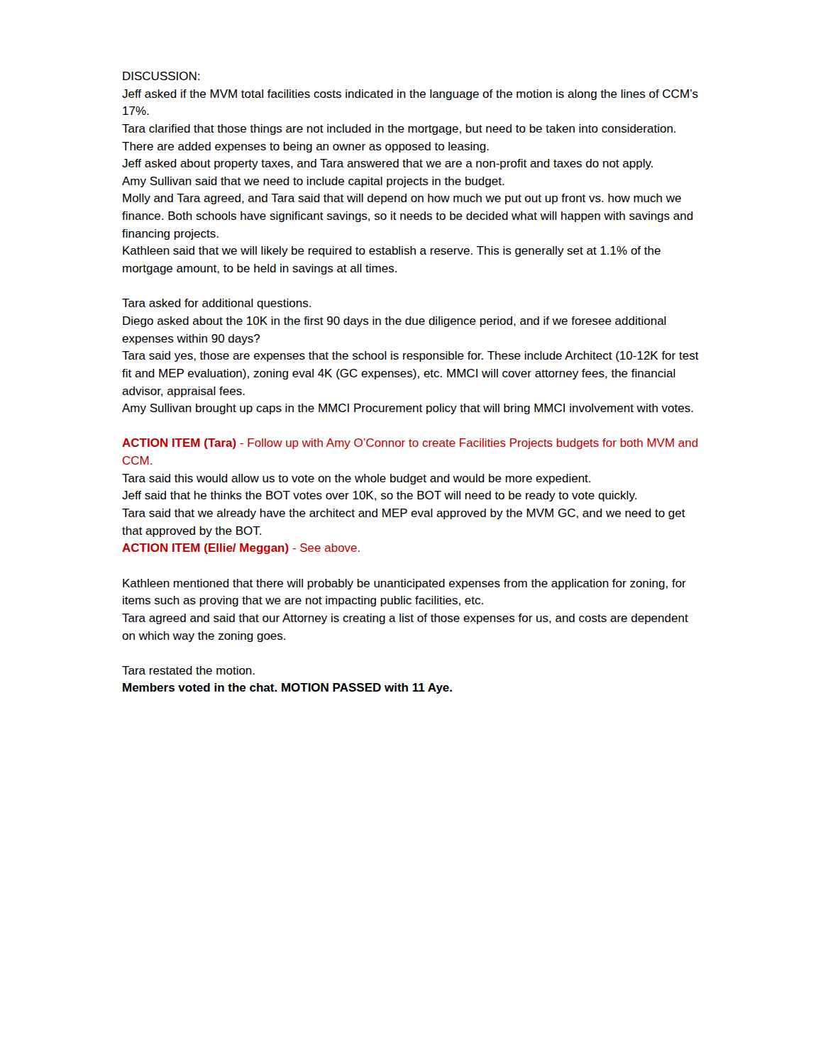DISCUSSION:
Jeff asked if the MVM total facilities costs indicated in the language of the motion is along the lines of CCM’s 17%.
Tara clarified that those things are not included in the mortgage, but need to be taken into consideration. There are added expenses to being an owner as opposed to leasing.
Jeff asked about property taxes, and Tara answered that we are a non-profit and taxes do not apply.
Amy Sullivan said that we need to include capital projects in the budget.
Molly and Tara agreed, and Tara said that will depend on how much we put out up front vs. how much we finance. Both schools have significant savings, so it needs to be decided what will happen with savings and financing projects.
Kathleen said that we will likely be required to establish a reserve. This is generally set at 1.1% of the mortgage amount, to be held in savings at all times.
Tara asked for additional questions.
Diego asked about the 10K in the first 90 days in the due diligence period, and if we foresee additional expenses within 90 days?
Tara said yes, those are expenses that the school is responsible for. These include Architect (10-12K for test fit and MEP evaluation), zoning eval 4K (GC expenses), etc. MMCI will cover attorney fees, the financial advisor, appraisal fees.
Amy Sullivan brought up caps in the MMCI Procurement policy that will bring MMCI involvement with votes.
ACTION ITEM (Tara) - Follow up with Amy O’Connor to create Facilities Projects budgets for both MVM and CCM.
Tara said this would allow us to vote on the whole budget and would be more expedient.
Jeff said that he thinks the BOT votes over 10K, so the BOT will need to be ready to vote quickly.
Tara said that we already have the architect and MEP eval approved by the MVM GC, and we need to get that approved by the BOT.
ACTION ITEM (Ellie/ Meggan) - See above.
Kathleen mentioned that there will probably be unanticipated expenses from the application for zoning, for items such as proving that we are not impacting public facilities, etc.
Tara agreed and said that our Attorney is creating a list of those expenses for us, and costs are dependent on which way the zoning goes.
Tara restated the motion.
Members voted in the chat. MOTION PASSED with 11 Aye.